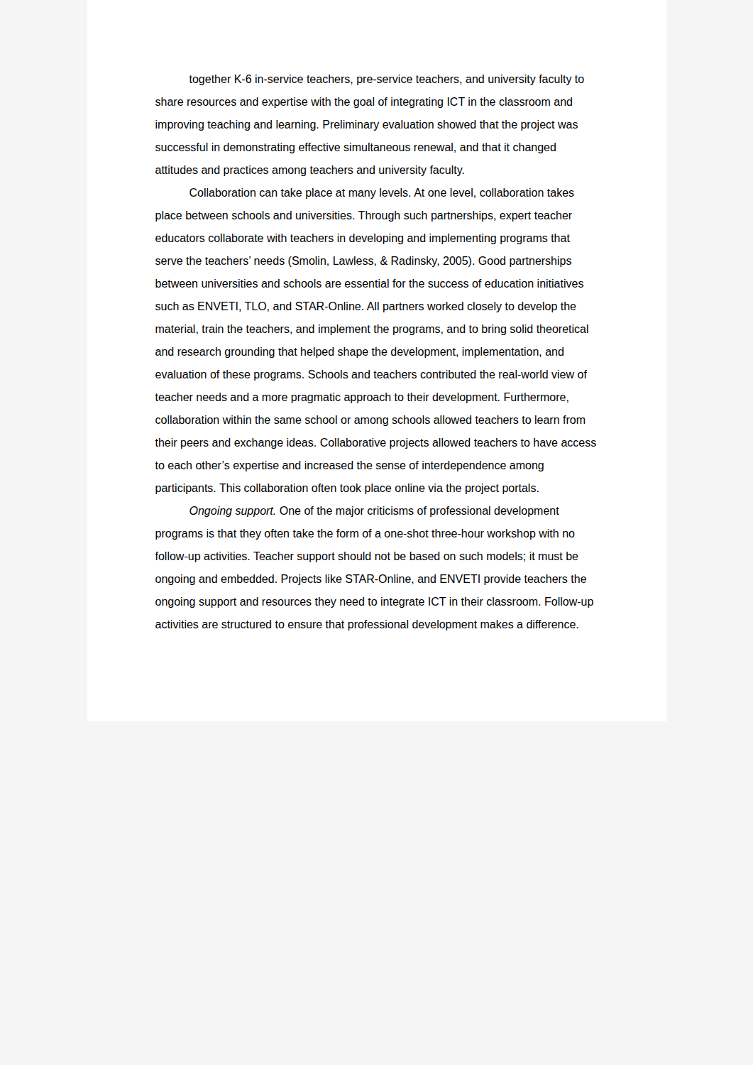together K-6 in-service teachers, pre-service teachers, and university faculty to share resources and expertise with the goal of integrating ICT in the classroom and improving teaching and learning. Preliminary evaluation showed that the project was successful in demonstrating effective simultaneous renewal, and that it changed attitudes and practices among teachers and university faculty.
Collaboration can take place at many levels. At one level, collaboration takes place between schools and universities. Through such partnerships, expert teacher educators collaborate with teachers in developing and implementing programs that serve the teachers’ needs (Smolin, Lawless, & Radinsky, 2005). Good partnerships between universities and schools are essential for the success of education initiatives such as ENVETI, TLO, and STAR-Online. All partners worked closely to develop the material, train the teachers, and implement the programs, and to bring solid theoretical and research grounding that helped shape the development, implementation, and evaluation of these programs. Schools and teachers contributed the real-world view of teacher needs and a more pragmatic approach to their development. Furthermore, collaboration within the same school or among schools allowed teachers to learn from their peers and exchange ideas. Collaborative projects allowed teachers to have access to each other’s expertise and increased the sense of interdependence among participants. This collaboration often took place online via the project portals.
Ongoing support. One of the major criticisms of professional development programs is that they often take the form of a one-shot three-hour workshop with no follow-up activities. Teacher support should not be based on such models; it must be ongoing and embedded. Projects like STAR-Online, and ENVETI provide teachers the ongoing support and resources they need to integrate ICT in their classroom. Follow-up activities are structured to ensure that professional development makes a difference.